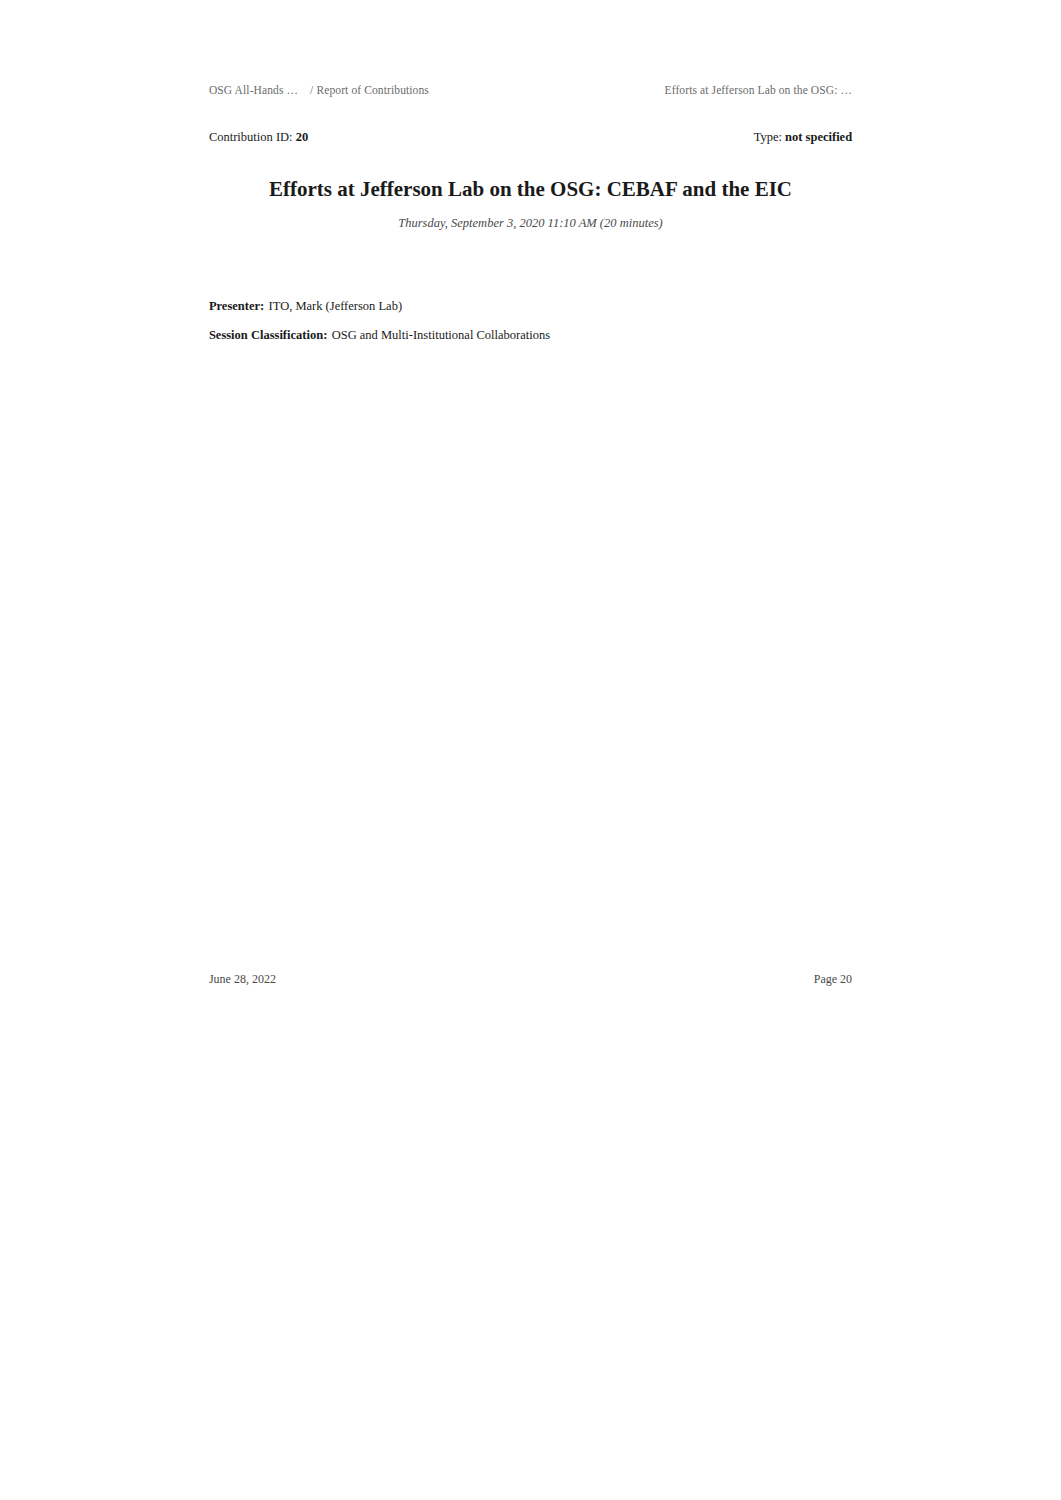OSG All-Hands … / Report of Contributions
Efforts at Jefferson Lab on the OSG: …
Contribution ID: 20
Type: not specified
Efforts at Jefferson Lab on the OSG: CEBAF and the EIC
Thursday, September 3, 2020 11:10 AM (20 minutes)
Presenter: ITO, Mark (Jefferson Lab)
Session Classification: OSG and Multi-Institutional Collaborations
June 28, 2022
Page 20